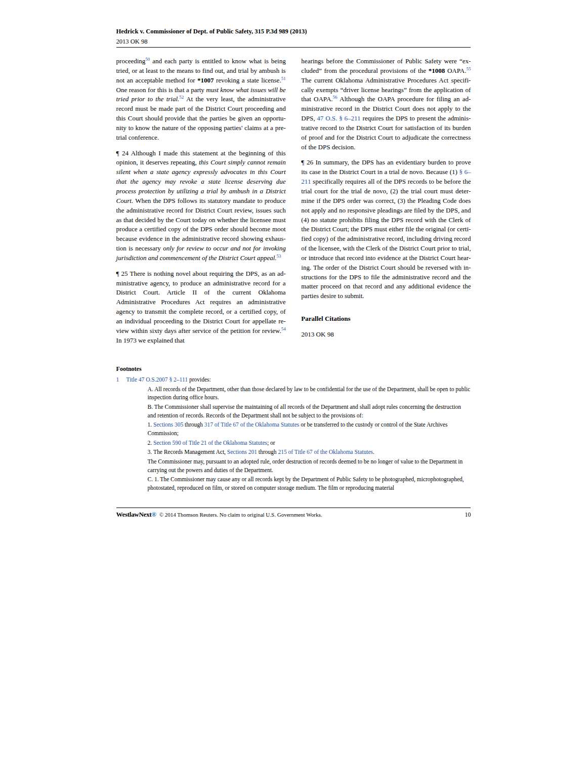Hedrick v. Commissioner of Dept. of Public Safety, 315 P.3d 989 (2013)
2013 OK 98
proceeding50 and each party is entitled to know what is being tried, or at least to the means to find out, and trial by ambush is not an acceptable method for *1007 revoking a state license.51 One reason for this is that a party must know what issues will be tried prior to the trial.52 At the very least, the administrative record must be made part of the District Court proceeding and this Court should provide that the parties be given an opportunity to know the nature of the opposing parties' claims at a pretrial conference.
¶ 24 Although I made this statement at the beginning of this opinion, it deserves repeating, this Court simply cannot remain silent when a state agency expressly advocates in this Court that the agency may revoke a state license deserving due process protection by utilizing a trial by ambush in a District Court. When the DPS follows its statutory mandate to produce the administrative record for District Court review, issues such as that decided by the Court today on whether the licensee must produce a certified copy of the DPS order should become moot because evidence in the administrative record showing exhaustion is necessary only for review to occur and not for invoking jurisdiction and commencement of the District Court appeal.53
¶ 25 There is nothing novel about requiring the DPS, as an administrative agency, to produce an administrative record for a District Court. Article II of the current Oklahoma Administrative Procedures Act requires an administrative agency to transmit the complete record, or a certified copy, of an individual proceeding to the District Court for appellate review within sixty days after service of the petition for review.54 In 1973 we explained that
hearings before the Commissioner of Public Safety were “excluded” from the procedural provisions of the *1008 OAPA.55 The current Oklahoma Administrative Procedures Act specifically exempts “driver license hearings” from the application of that OAPA.56 Although the OAPA procedure for filing an administrative record in the District Court does not apply to the DPS, 47 O.S. § 6–211 requires the DPS to present the administrative record to the District Court for satisfaction of its burden of proof and for the District Court to adjudicate the correctness of the DPS decision.
¶ 26 In summary, the DPS has an evidentiary burden to prove its case in the District Court in a trial de novo. Because (1) § 6–211 specifically requires all of the DPS records to be before the trial court for the trial de novo, (2) the trial court must determine if the DPS order was correct, (3) the Pleading Code does not apply and no responsive pleadings are filed by the DPS, and (4) no statute prohibits filing the DPS record with the Clerk of the District Court; the DPS must either file the original (or certified copy) of the administrative record, including driving record of the licensee, with the Clerk of the District Court prior to trial, or introduce that record into evidence at the District Court hearing. The order of the District Court should be reversed with instructions for the DPS to file the administrative record and the matter proceed on that record and any additional evidence the parties desire to submit.
Parallel Citations
2013 OK 98
Footnotes
1
Title 47 O.S.2007 § 2–111 provides:
A. All records of the Department, other than those declared by law to be confidential for the use of the Department, shall be open to public inspection during office hours.
B. The Commissioner shall supervise the maintaining of all records of the Department and shall adopt rules concerning the destruction and retention of records. Records of the Department shall not be subject to the provisions of:
1. Sections 305 through 317 of Title 67 of the Oklahoma Statutes or be transferred to the custody or control of the State Archives Commission;
2. Section 590 of Title 21 of the Oklahoma Statutes; or
3. The Records Management Act, Sections 201 through 215 of Title 67 of the Oklahoma Statutes.
The Commissioner may, pursuant to an adopted rule, order destruction of records deemed to be no longer of value to the Department in carrying out the powers and duties of the Department.
C. 1. The Commissioner may cause any or all records kept by the Department of Public Safety to be photographed, microphotographed, photostated, reproduced on film, or stored on computer storage medium. The film or reproducing material
WestlawNext® © 2014 Thomson Reuters. No claim to original U.S. Government Works. 10